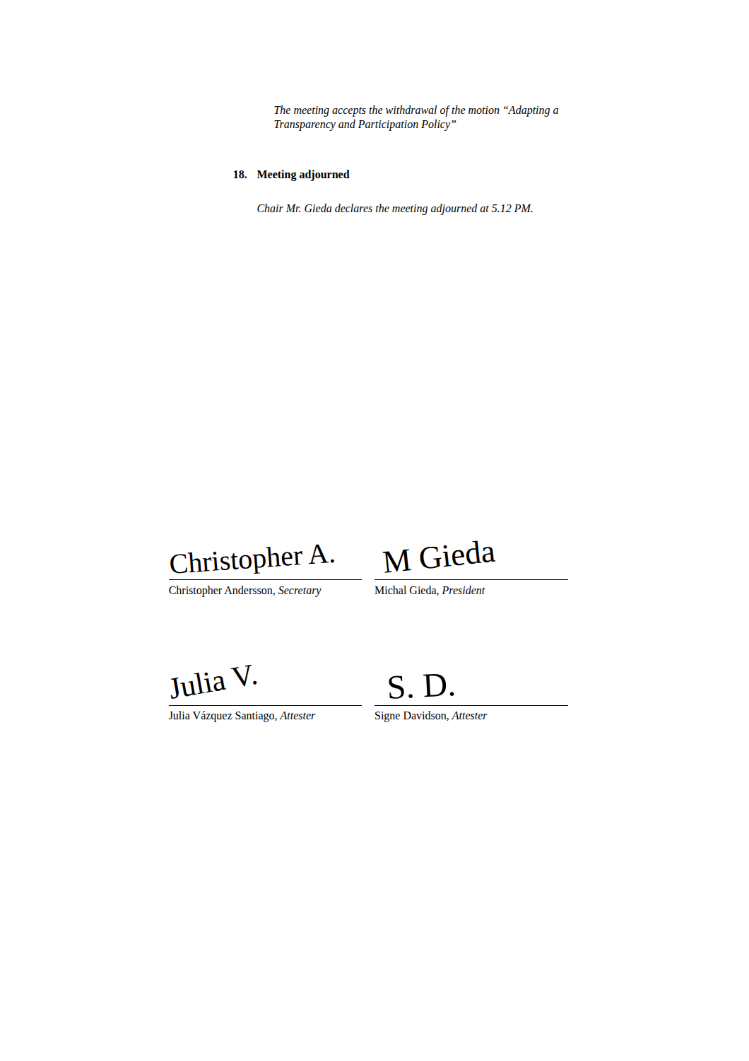The meeting accepts the withdrawal of the motion “Adapting a Transparency and Participation Policy”
18. Meeting adjourned
Chair Mr. Gieda declares the meeting adjourned at 5.12 PM.
| Christopher A. Christopher Andersson, Secretary | M Gieda Michal Gieda, President |
| Julia V. Julia Vázquez Santiago, Attester | S. D. Signe Davidson, Attester |